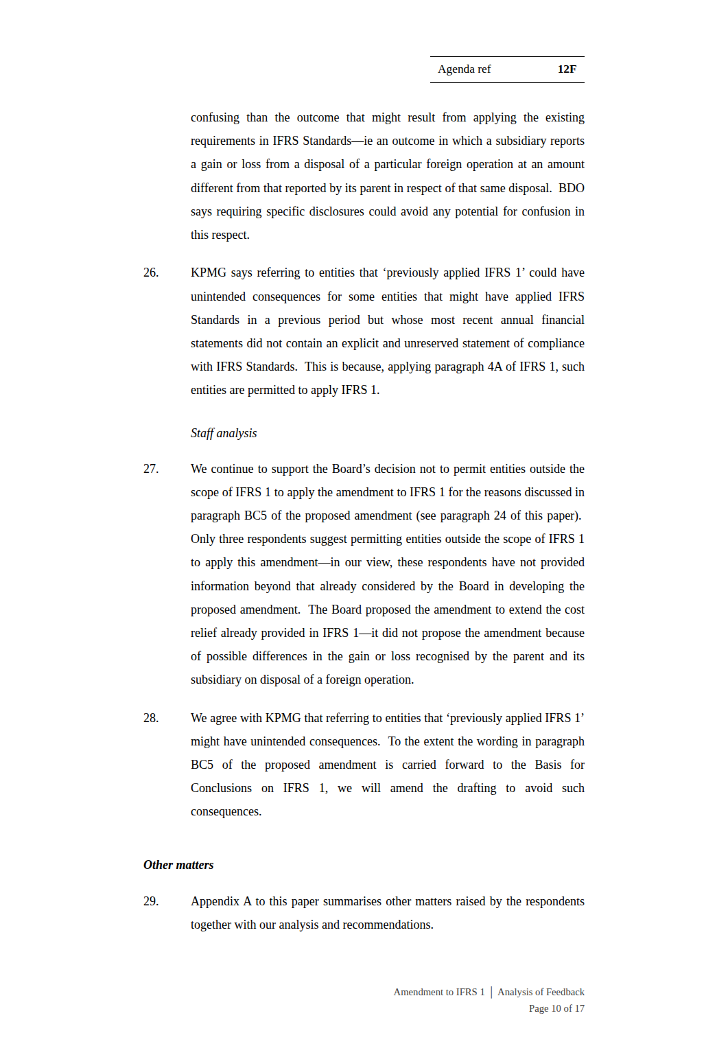Agenda ref 12F
confusing than the outcome that might result from applying the existing requirements in IFRS Standards—ie an outcome in which a subsidiary reports a gain or loss from a disposal of a particular foreign operation at an amount different from that reported by its parent in respect of that same disposal. BDO says requiring specific disclosures could avoid any potential for confusion in this respect.
KPMG says referring to entities that ‘previously applied IFRS 1’ could have unintended consequences for some entities that might have applied IFRS Standards in a previous period but whose most recent annual financial statements did not contain an explicit and unreserved statement of compliance with IFRS Standards. This is because, applying paragraph 4A of IFRS 1, such entities are permitted to apply IFRS 1.
Staff analysis
We continue to support the Board’s decision not to permit entities outside the scope of IFRS 1 to apply the amendment to IFRS 1 for the reasons discussed in paragraph BC5 of the proposed amendment (see paragraph 24 of this paper). Only three respondents suggest permitting entities outside the scope of IFRS 1 to apply this amendment—in our view, these respondents have not provided information beyond that already considered by the Board in developing the proposed amendment. The Board proposed the amendment to extend the cost relief already provided in IFRS 1—it did not propose the amendment because of possible differences in the gain or loss recognised by the parent and its subsidiary on disposal of a foreign operation.
We agree with KPMG that referring to entities that ‘previously applied IFRS 1’ might have unintended consequences. To the extent the wording in paragraph BC5 of the proposed amendment is carried forward to the Basis for Conclusions on IFRS 1, we will amend the drafting to avoid such consequences.
Other matters
Appendix A to this paper summarises other matters raised by the respondents together with our analysis and recommendations.
Amendment to IFRS 1│Analysis of Feedback
Page 10 of 17